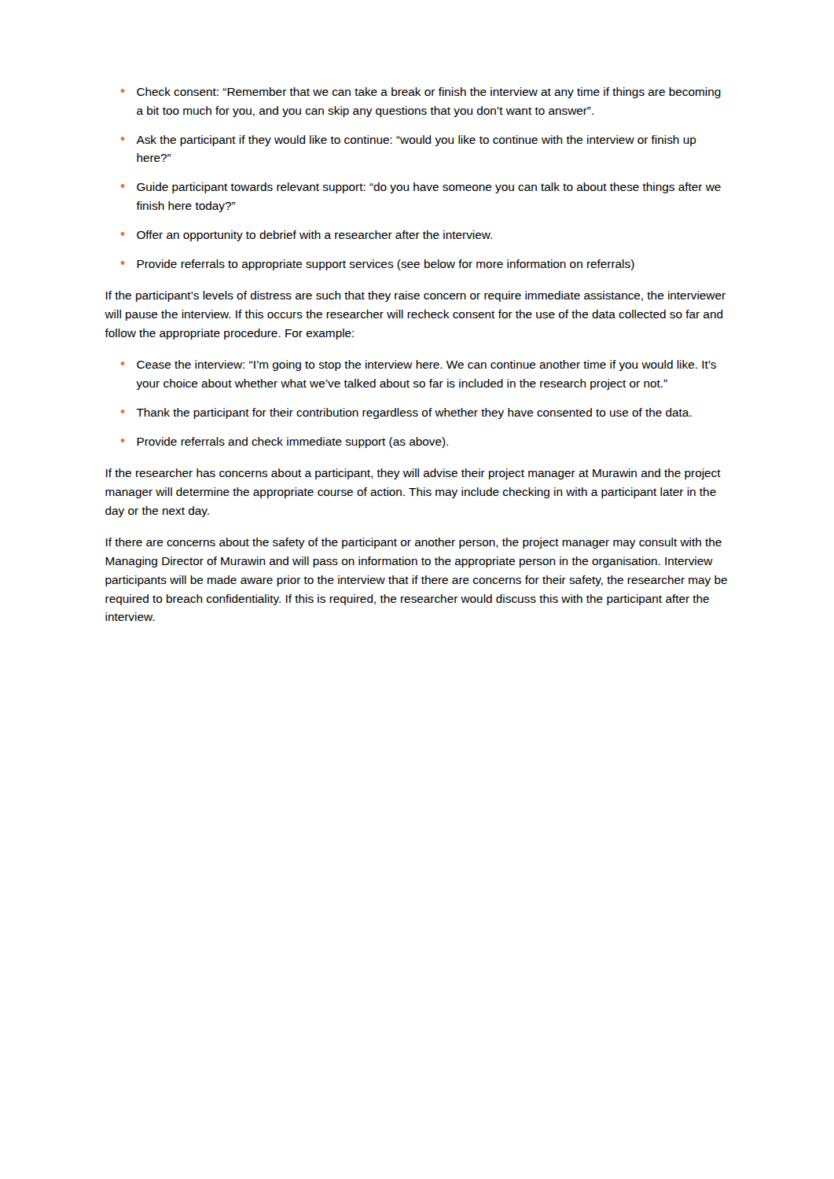Check consent: “Remember that we can take a break or finish the interview at any time if things are becoming a bit too much for you, and you can skip any questions that you don’t want to answer”.
Ask the participant if they would like to continue: “would you like to continue with the interview or finish up here?”
Guide participant towards relevant support: “do you have someone you can talk to about these things after we finish here today?”
Offer an opportunity to debrief with a researcher after the interview.
Provide referrals to appropriate support services (see below for more information on referrals)
If the participant’s levels of distress are such that they raise concern or require immediate assistance, the interviewer will pause the interview. If this occurs the researcher will recheck consent for the use of the data collected so far and follow the appropriate procedure. For example:
Cease the interview: “I’m going to stop the interview here. We can continue another time if you would like. It’s your choice about whether what we’ve talked about so far is included in the research project or not.”
Thank the participant for their contribution regardless of whether they have consented to use of the data.
Provide referrals and check immediate support (as above).
If the researcher has concerns about a participant, they will advise their project manager at Murawin and the project manager will determine the appropriate course of action. This may include checking in with a participant later in the day or the next day.
If there are concerns about the safety of the participant or another person, the project manager may consult with the Managing Director of Murawin and will pass on information to the appropriate person in the organisation. Interview participants will be made aware prior to the interview that if there are concerns for their safety, the researcher may be required to breach confidentiality. If this is required, the researcher would discuss this with the participant after the interview.